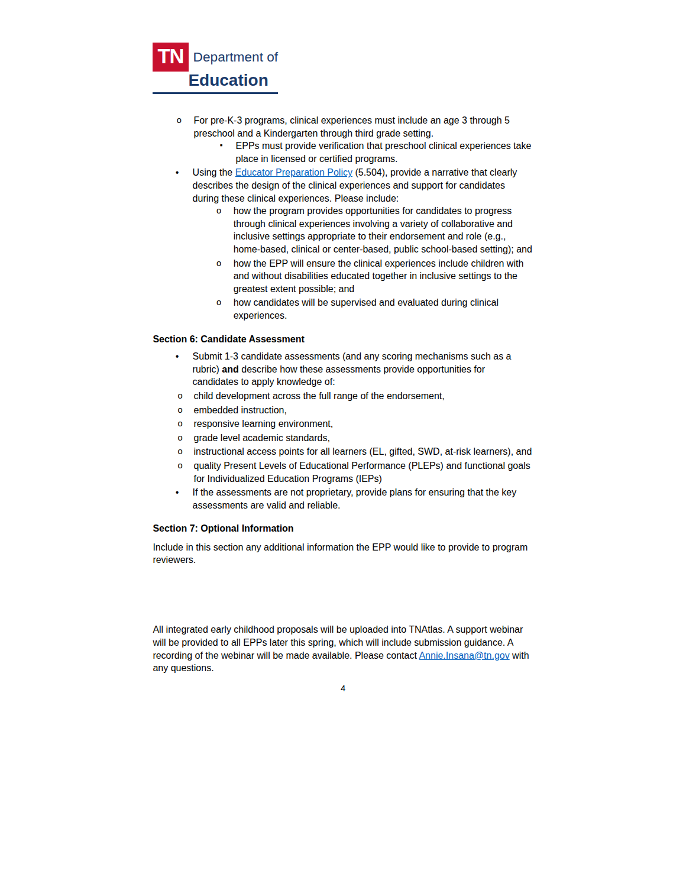TN Department of
Education
For pre-K-3 programs, clinical experiences must include an age 3 through 5 preschool and a Kindergarten through third grade setting.
EPPs must provide verification that preschool clinical experiences take place in licensed or certified programs.
Using the Educator Preparation Policy (5.504), provide a narrative that clearly describes the design of the clinical experiences and support for candidates during these clinical experiences. Please include:
how the program provides opportunities for candidates to progress through clinical experiences involving a variety of collaborative and inclusive settings appropriate to their endorsement and role (e.g., home-based, clinical or center-based, public school-based setting); and
how the EPP will ensure the clinical experiences include children with and without disabilities educated together in inclusive settings to the greatest extent possible; and
how candidates will be supervised and evaluated during clinical experiences.
Section 6: Candidate Assessment
Submit 1-3 candidate assessments (and any scoring mechanisms such as a rubric) and describe how these assessments provide opportunities for candidates to apply knowledge of:
child development across the full range of the endorsement,
embedded instruction,
responsive learning environment,
grade level academic standards,
instructional access points for all learners (EL, gifted, SWD, at-risk learners), and
quality Present Levels of Educational Performance (PLEPs) and functional goals for Individualized Education Programs (IEPs)
If the assessments are not proprietary, provide plans for ensuring that the key assessments are valid and reliable.
Section 7: Optional Information
Include in this section any additional information the EPP would like to provide to program reviewers.
All integrated early childhood proposals will be uploaded into TNAtlas. A support webinar will be provided to all EPPs later this spring, which will include submission guidance. A recording of the webinar will be made available. Please contact Annie.Insana@tn.gov with any questions.
4